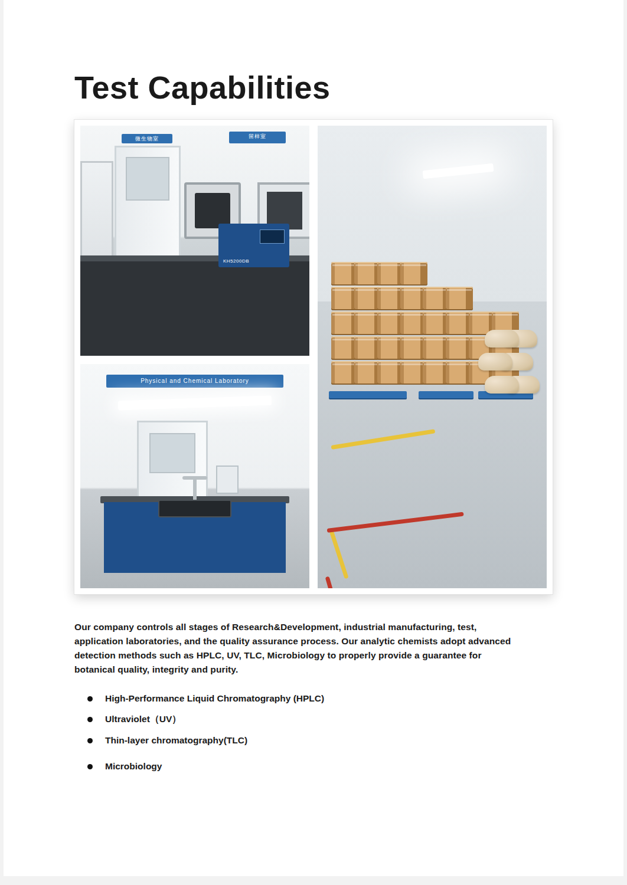Test Capabilities
微生物室
留样室
KH5200DB
Physical and Chemical Laboratory
Our company controls all stages of Research&Development, industrial manufacturing, test, application laboratories, and the quality assurance process. Our analytic chemists adopt advanced detection methods such as HPLC, UV, TLC, Microbiology to properly provide a guarantee for botanical quality, integrity and purity.
High-Performance Liquid Chromatography (HPLC)
Ultraviolet（UV）
Thin-layer chromatography(TLC)
Microbiology